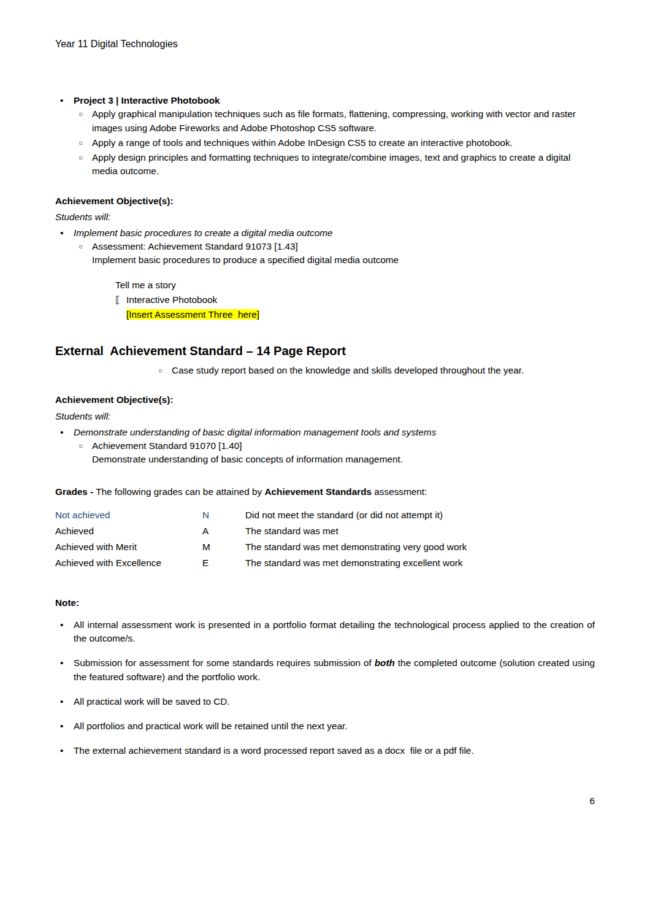Year 11 Digital Technologies
Project 3 | Interactive Photobook
Apply graphical manipulation techniques such as file formats, flattening, compressing, working with vector and raster images using Adobe Fireworks and Adobe Photoshop CS5 software.
Apply a range of tools and techniques within Adobe InDesign CS5 to create an interactive photobook.
Apply design principles and formatting techniques to integrate/combine images, text and graphics to create a digital media outcome.
Achievement Objective(s):
Students will:
Implement basic procedures to create a digital media outcome
Assessment: Achievement Standard 91073 [1.43]
Implement basic procedures to produce a specified digital media outcome
Tell me a story
⟦Interactive Photobook
[Insert Assessment Three here]
External Achievement Standard – 14 Page Report
Case study report based on the knowledge and skills developed throughout the year.
Achievement Objective(s):
Students will:
Demonstrate understanding of basic digital information management tools and systems
Achievement Standard 91070 [1.40]
Demonstrate understanding of basic concepts of information management.
Grades - The following grades can be attained by Achievement Standards assessment:
| Not achieved | N | Did not meet the standard (or did not attempt it) |
| Achieved | A | The standard was met |
| Achieved with Merit | M | The standard was met demonstrating very good work |
| Achieved with Excellence | E | The standard was met demonstrating excellent work |
Note:
All internal assessment work is presented in a portfolio format detailing the technological process applied to the creation of the outcome/s.
Submission for assessment for some standards requires submission of both the completed outcome (solution created using the featured software) and the portfolio work.
All practical work will be saved to CD.
All portfolios and practical work will be retained until the next year.
The external achievement standard is a word processed report saved as a docx file or a pdf file.
6